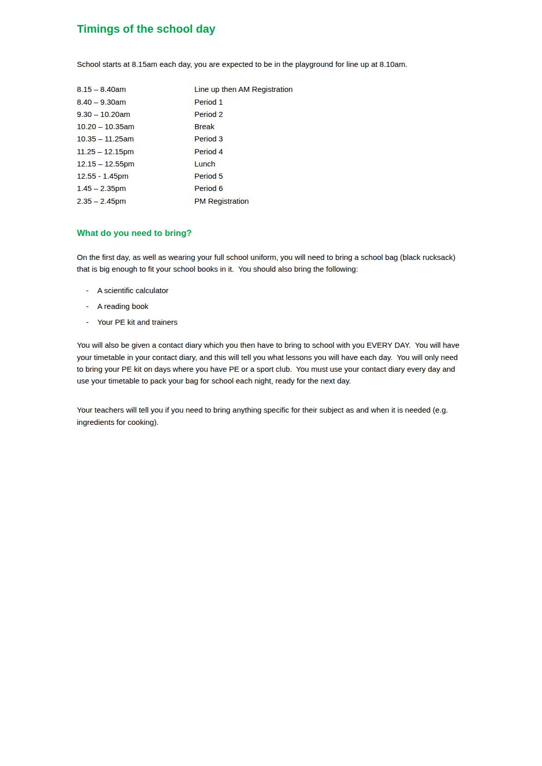Timings of the school day
School starts at 8.15am each day, you are expected to be in the playground for line up at 8.10am.
| 8.15 – 8.40am | Line up then AM Registration |
| 8.40 – 9.30am | Period 1 |
| 9.30 – 10.20am | Period 2 |
| 10.20 – 10.35am | Break |
| 10.35 – 11.25am | Period 3 |
| 11.25 – 12.15pm | Period 4 |
| 12.15 – 12.55pm | Lunch |
| 12.55 - 1.45pm | Period 5 |
| 1.45 – 2.35pm | Period 6 |
| 2.35 – 2.45pm | PM Registration |
What do you need to bring?
On the first day, as well as wearing your full school uniform, you will need to bring a school bag (black rucksack) that is big enough to fit your school books in it. You should also bring the following:
A scientific calculator
A reading book
Your PE kit and trainers
You will also be given a contact diary which you then have to bring to school with you EVERY DAY. You will have your timetable in your contact diary, and this will tell you what lessons you will have each day. You will only need to bring your PE kit on days where you have PE or a sport club. You must use your contact diary every day and use your timetable to pack your bag for school each night, ready for the next day.
Your teachers will tell you if you need to bring anything specific for their subject as and when it is needed (e.g. ingredients for cooking).